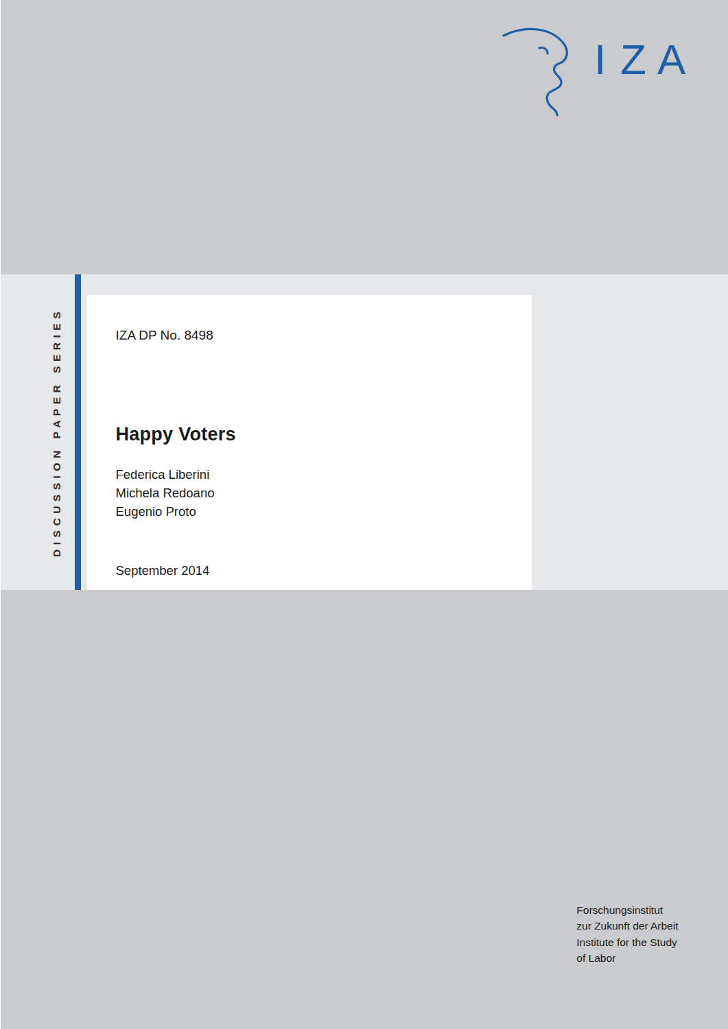I Z A
Discussion Paper Series
IZA DP No. 8498
Happy Voters
Federica Liberini Michela Redoano Eugenio Proto
September 2014
Forschungsinstitut zur Zukunft der Arbeit Institute for the Study of Labor